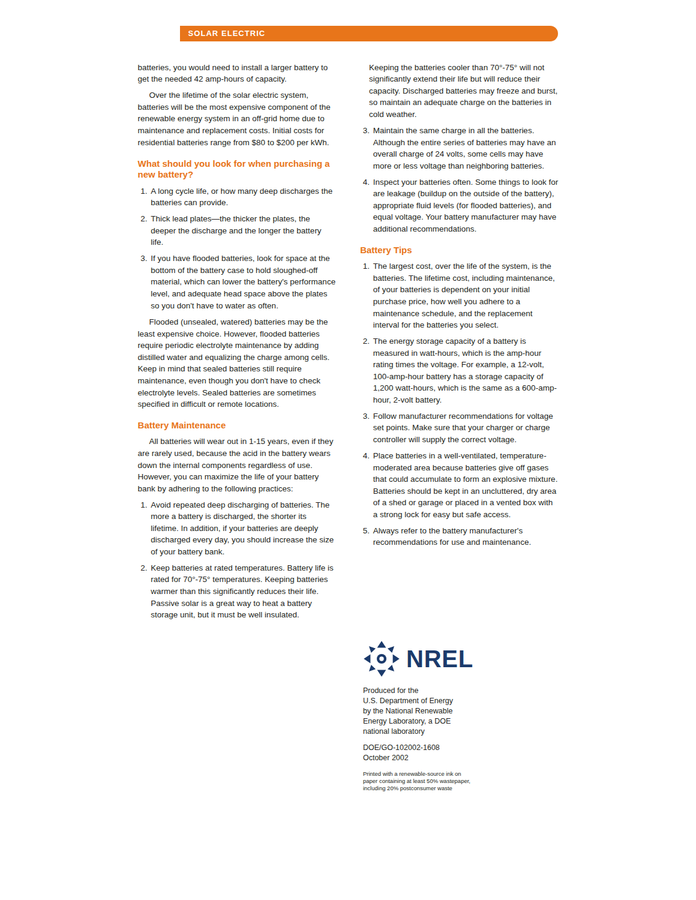Solar Electric
batteries, you would need to install a larger battery to get the needed 42 amp-hours of capacity.
Over the lifetime of the solar electric system, batteries will be the most expensive component of the renewable energy system in an off-grid home due to maintenance and replacement costs. Initial costs for residential batteries range from $80 to $200 per kWh.
What should you look for when purchasing a new battery?
A long cycle life, or how many deep discharges the batteries can provide.
Thick lead plates—the thicker the plates, the deeper the discharge and the longer the battery life.
If you have flooded batteries, look for space at the bottom of the battery case to hold sloughed-off material, which can lower the battery's performance level, and adequate head space above the plates so you don't have to water as often.
Flooded (unsealed, watered) batteries may be the least expensive choice. However, flooded batteries require periodic electrolyte maintenance by adding distilled water and equalizing the charge among cells. Keep in mind that sealed batteries still require maintenance, even though you don't have to check electrolyte levels. Sealed batteries are sometimes specified in difficult or remote locations.
Battery Maintenance
All batteries will wear out in 1-15 years, even if they are rarely used, because the acid in the battery wears down the internal components regardless of use. However, you can maximize the life of your battery bank by adhering to the following practices:
Avoid repeated deep discharging of batteries. The more a battery is discharged, the shorter its lifetime. In addition, if your batteries are deeply discharged every day, you should increase the size of your battery bank.
Keep batteries at rated temperatures. Battery life is rated for 70°-75° temperatures. Keeping batteries warmer than this significantly reduces their life. Passive solar is a great way to heat a battery storage unit, but it must be well insulated.
Keeping the batteries cooler than 70°-75° will not significantly extend their life but will reduce their capacity. Discharged batteries may freeze and burst, so maintain an adequate charge on the batteries in cold weather.
Maintain the same charge in all the batteries. Although the entire series of batteries may have an overall charge of 24 volts, some cells may have more or less voltage than neighboring batteries.
Inspect your batteries often. Some things to look for are leakage (buildup on the outside of the battery), appropriate fluid levels (for flooded batteries), and equal voltage. Your battery manufacturer may have additional recommendations.
Battery Tips
The largest cost, over the life of the system, is the batteries. The lifetime cost, including maintenance, of your batteries is dependent on your initial purchase price, how well you adhere to a maintenance schedule, and the replacement interval for the batteries you select.
The energy storage capacity of a battery is measured in watt-hours, which is the amp-hour rating times the voltage. For example, a 12-volt, 100-amp-hour battery has a storage capacity of 1,200 watt-hours, which is the same as a 600-amp-hour, 2-volt battery.
Follow manufacturer recommendations for voltage set points. Make sure that your charger or charge controller will supply the correct voltage.
Place batteries in a well-ventilated, temperature-moderated area because batteries give off gases that could accumulate to form an explosive mixture. Batteries should be kept in an uncluttered, dry area of a shed or garage or placed in a vented box with a strong lock for easy but safe access.
Always refer to the battery manufacturer's recommendations for use and maintenance.
NREL
Produced for the
U.S. Department of Energy
by the National Renewable
Energy Laboratory, a DOE
national laboratory
DOE/GO-102002-1608
October 2002
Printed with a renewable-source ink on
paper containing at least 50% wastepaper,
including 20% postconsumer waste